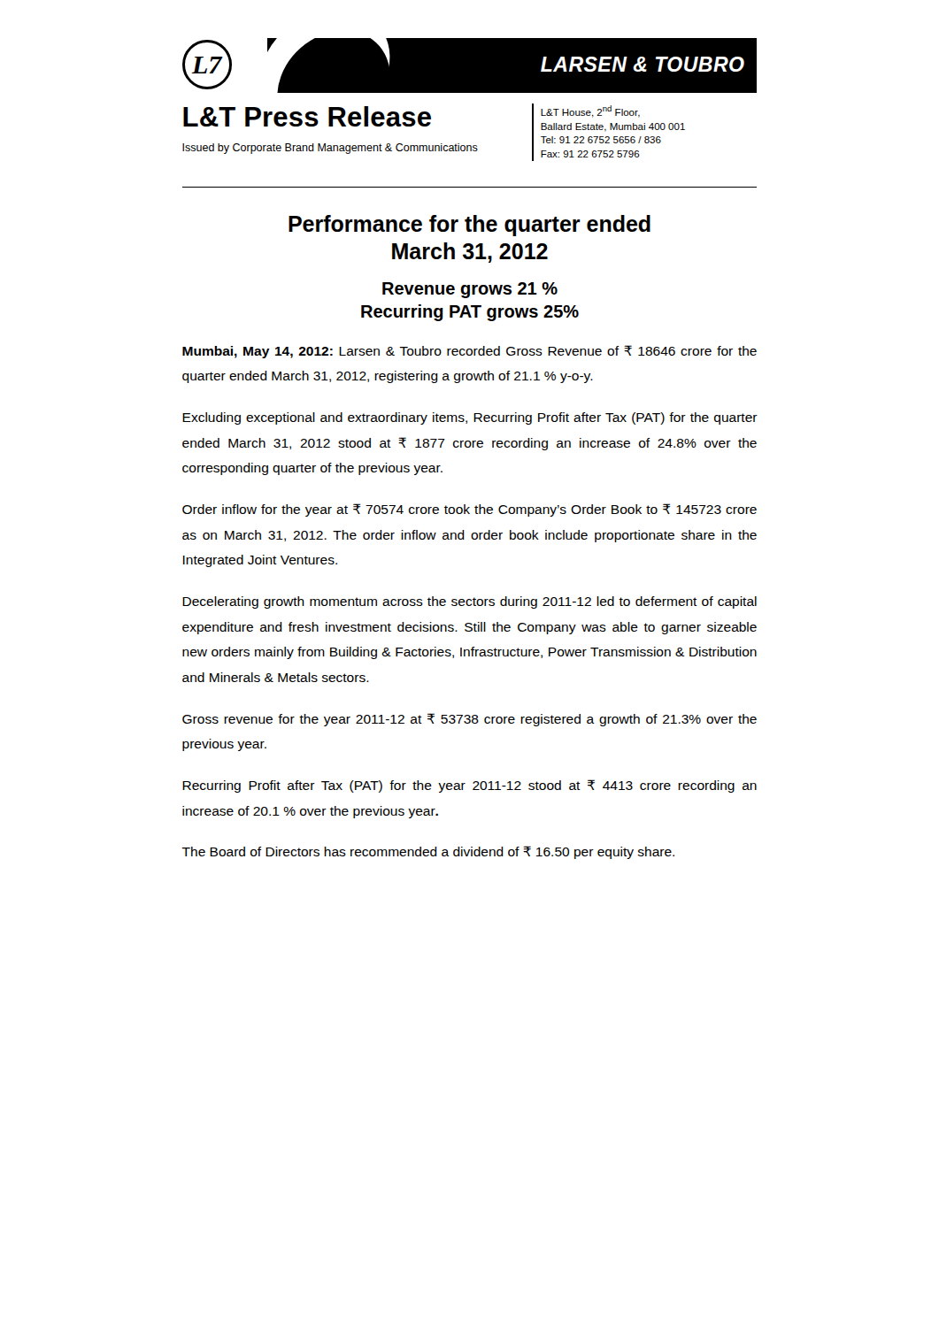LARSEN & TOUBRO
L7
L&T Press Release
Issued by Corporate Brand Management & Communications
L&T House, 2nd Floor,
Ballard Estate, Mumbai 400 001
Tel: 91 22 6752 5656 / 836
Fax: 91 22 6752 5796
Performance for the quarter ended
March 31, 2012
Revenue grows 21 %
Recurring PAT grows 25%
Mumbai, May 14, 2012: Larsen & Toubro recorded Gross Revenue of ₹ 18646 crore for the quarter ended March 31, 2012, registering a growth of 21.1 % y-o-y.
Excluding exceptional and extraordinary items, Recurring Profit after Tax (PAT) for the quarter ended March 31, 2012 stood at ₹ 1877 crore recording an increase of 24.8% over the corresponding quarter of the previous year.
Order inflow for the year at ₹ 70574 crore took the Company’s Order Book to ₹ 145723 crore as on March 31, 2012. The order inflow and order book include proportionate share in the Integrated Joint Ventures.
Decelerating growth momentum across the sectors during 2011-12 led to deferment of capital expenditure and fresh investment decisions. Still the Company was able to garner sizeable new orders mainly from Building & Factories, Infrastructure, Power Transmission & Distribution and Minerals & Metals sectors.
Gross revenue for the year 2011-12 at ₹ 53738 crore registered a growth of 21.3% over the previous year.
Recurring Profit after Tax (PAT) for the year 2011-12 stood at ₹ 4413 crore recording an increase of 20.1 % over the previous year.
The Board of Directors has recommended a dividend of ₹ 16.50 per equity share.